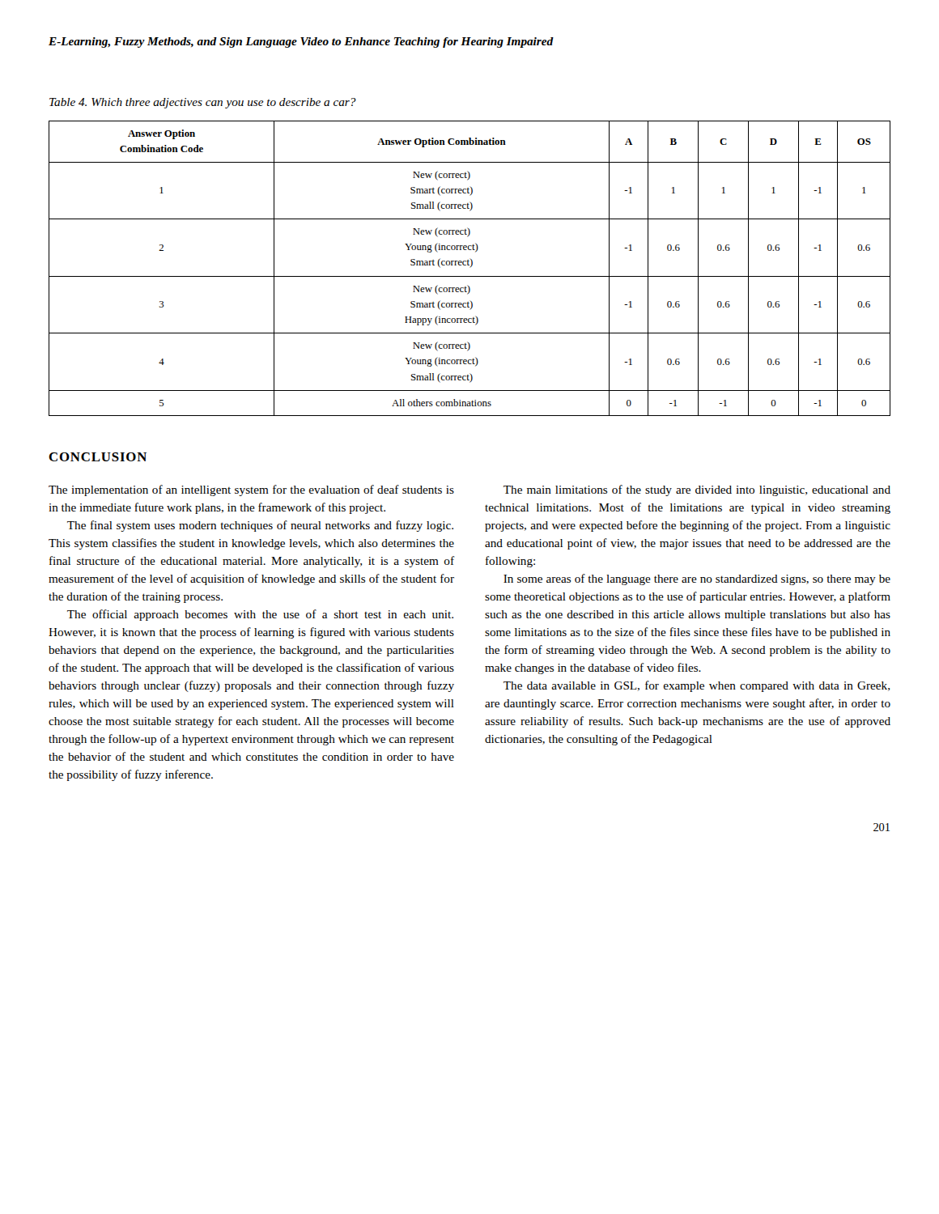E-Learning, Fuzzy Methods, and Sign Language Video to Enhance Teaching for Hearing Impaired
Table 4. Which three adjectives can you use to describe a car?
| Answer Option Combination Code | Answer Option Combination | A | B | C | D | E | OS |
| --- | --- | --- | --- | --- | --- | --- | --- |
| 1 | New (correct) Smart (correct) Small (correct) | -1 | 1 | 1 | 1 | -1 | 1 |
| 2 | New (correct) Young (incorrect) Smart (correct) | -1 | 0.6 | 0.6 | 0.6 | -1 | 0.6 |
| 3 | New (correct) Smart (correct) Happy (incorrect) | -1 | 0.6 | 0.6 | 0.6 | -1 | 0.6 |
| 4 | New (correct) Young (incorrect) Small (correct) | -1 | 0.6 | 0.6 | 0.6 | -1 | 0.6 |
| 5 | All others combinations | 0 | -1 | -1 | 0 | -1 | 0 |
CONCLUSION
The implementation of an intelligent system for the evaluation of deaf students is in the immediate future work plans, in the framework of this project.
The final system uses modern techniques of neural networks and fuzzy logic. This system classifies the student in knowledge levels, which also determines the final structure of the educational material. More analytically, it is a system of measurement of the level of acquisition of knowledge and skills of the student for the duration of the training process.
The official approach becomes with the use of a short test in each unit. However, it is known that the process of learning is figured with various students behaviors that depend on the experience, the background, and the particularities of the student. The approach that will be developed is the classification of various behaviors through unclear (fuzzy) proposals and their connection through fuzzy rules, which will be used by an experienced system. The experienced system will choose the most suitable strategy for each student. All the processes will become through the follow-up of a hypertext environment through which we can represent the behavior of the student and which constitutes the condition in order to have the possibility of fuzzy inference.
The main limitations of the study are divided into linguistic, educational and technical limitations. Most of the limitations are typical in video streaming projects, and were expected before the beginning of the project. From a linguistic and educational point of view, the major issues that need to be addressed are the following:
In some areas of the language there are no standardized signs, so there may be some theoretical objections as to the use of particular entries. However, a platform such as the one described in this article allows multiple translations but also has some limitations as to the size of the files since these files have to be published in the form of streaming video through the Web. A second problem is the ability to make changes in the database of video files.
The data available in GSL, for example when compared with data in Greek, are dauntingly scarce. Error correction mechanisms were sought after, in order to assure reliability of results. Such back-up mechanisms are the use of approved dictionaries, the consulting of the Pedagogical
201